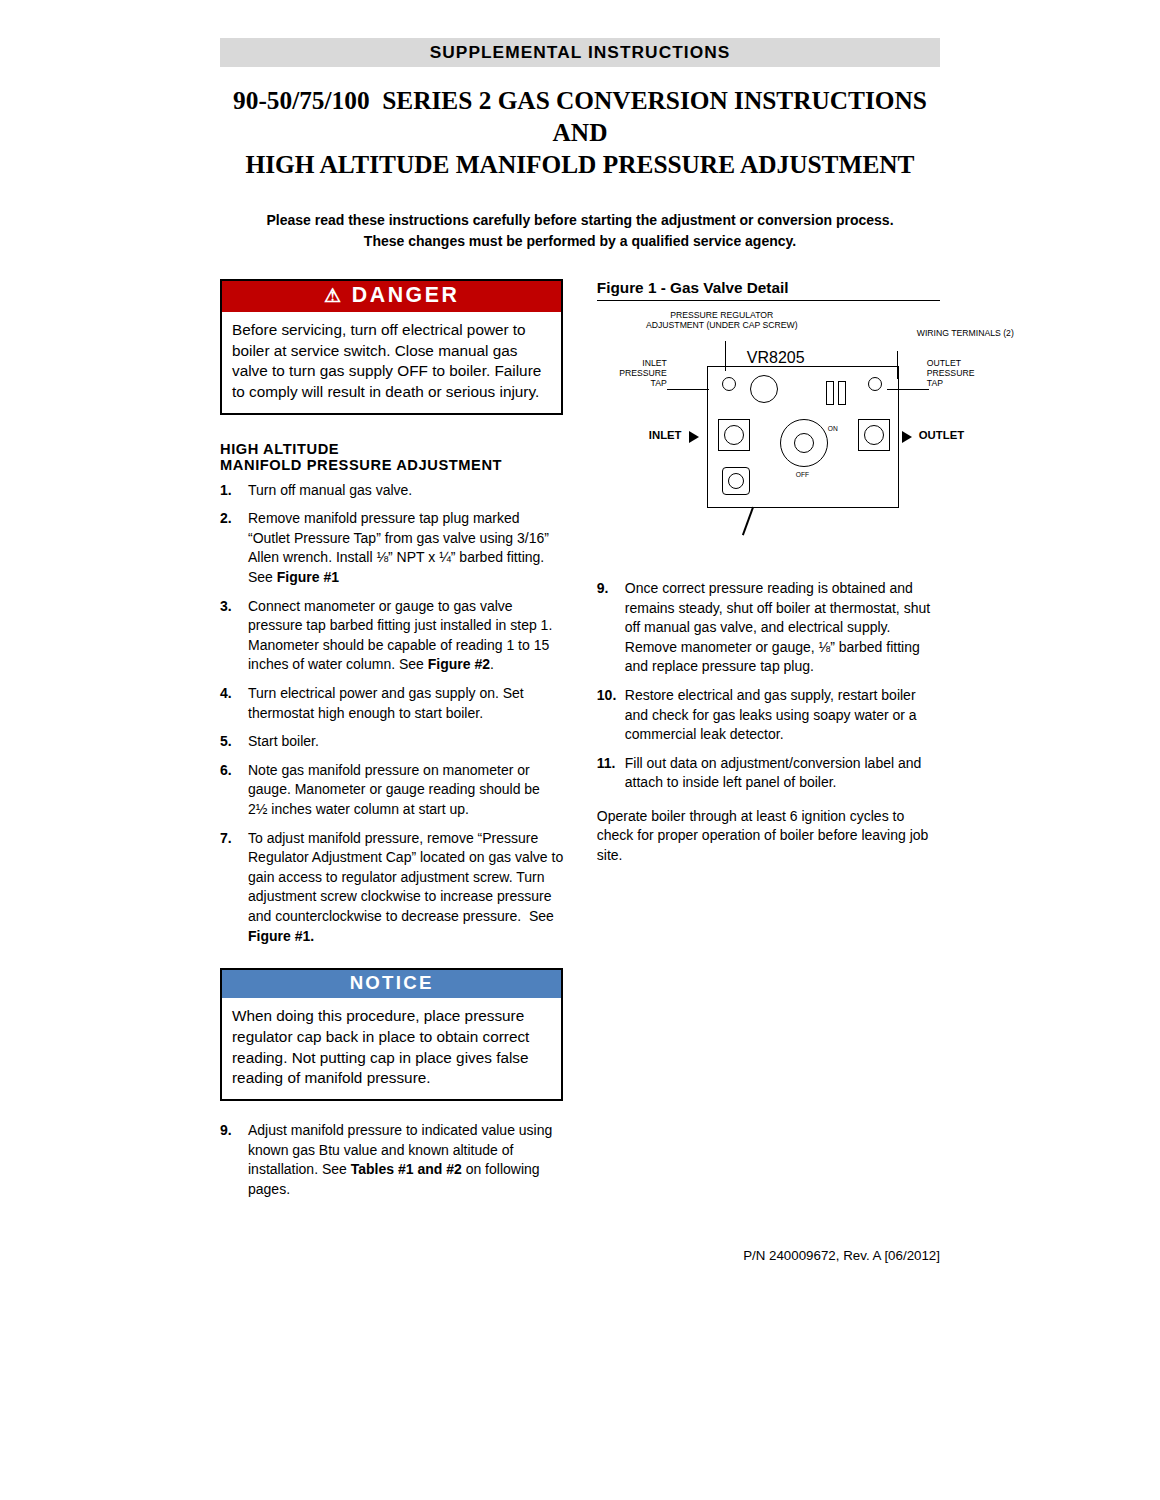SUPPLEMENTAL INSTRUCTIONS
90-50/75/100 SERIES 2 GAS CONVERSION INSTRUCTIONS AND
HIGH ALTITUDE MANIFOLD PRESSURE ADJUSTMENT
Please read these instructions carefully before starting the adjustment or conversion process. These changes must be performed by a qualified service agency.
⚠ DANGER
Before servicing, turn off electrical power to boiler at service switch. Close manual gas valve to turn gas supply OFF to boiler. Failure to comply will result in death or serious injury.
HIGH ALTITUDE
MANIFOLD PRESSURE ADJUSTMENT
Turn off manual gas valve.
Remove manifold pressure tap plug marked “Outlet Pressure Tap” from gas valve using 3/16” Allen wrench. Install ⅛” NPT x ¼” barbed fitting. See Figure #1
Connect manometer or gauge to gas valve pressure tap barbed fitting just installed in step 1. Manometer should be capable of reading 1 to 15 inches of water column. See Figure #2.
Turn electrical power and gas supply on. Set thermostat high enough to start boiler.
Start boiler.
Note gas manifold pressure on manometer or gauge. Manometer or gauge reading should be 2½ inches water column at start up.
To adjust manifold pressure, remove “Pressure Regulator Adjustment Cap” located on gas valve to gain access to regulator adjustment screw. Turn adjustment screw clockwise to increase pressure and counterclockwise to decrease pressure. See Figure #1.
NOTICE
When doing this procedure, place pressure regulator cap back in place to obtain correct reading. Not putting cap in place gives false reading of manifold pressure.
Adjust manifold pressure to indicated value using known gas Btu value and known altitude of installation. See Tables #1 and #2 on following pages.
Figure 1 - Gas Valve Detail
PRESSURE REGULATOR
ADJUSTMENT (UNDER CAP SCREW)
WIRING TERMINALS (2)
INLET
PRESSURE
TAP
OUTLET
PRESSURE
TAP
VR8205
ON
OFF
INLET
OUTLET
Once correct pressure reading is obtained and remains steady, shut off boiler at thermostat, shut off manual gas valve, and electrical supply. Remove manometer or gauge, ⅛” barbed fitting and replace pressure tap plug.
Restore electrical and gas supply, restart boiler and check for gas leaks using soapy water or a commercial leak detector.
Fill out data on adjustment/conversion label and attach to inside left panel of boiler.
Operate boiler through at least 6 ignition cycles to check for proper operation of boiler before leaving job site.
P/N 240009672, Rev. A [06/2012]